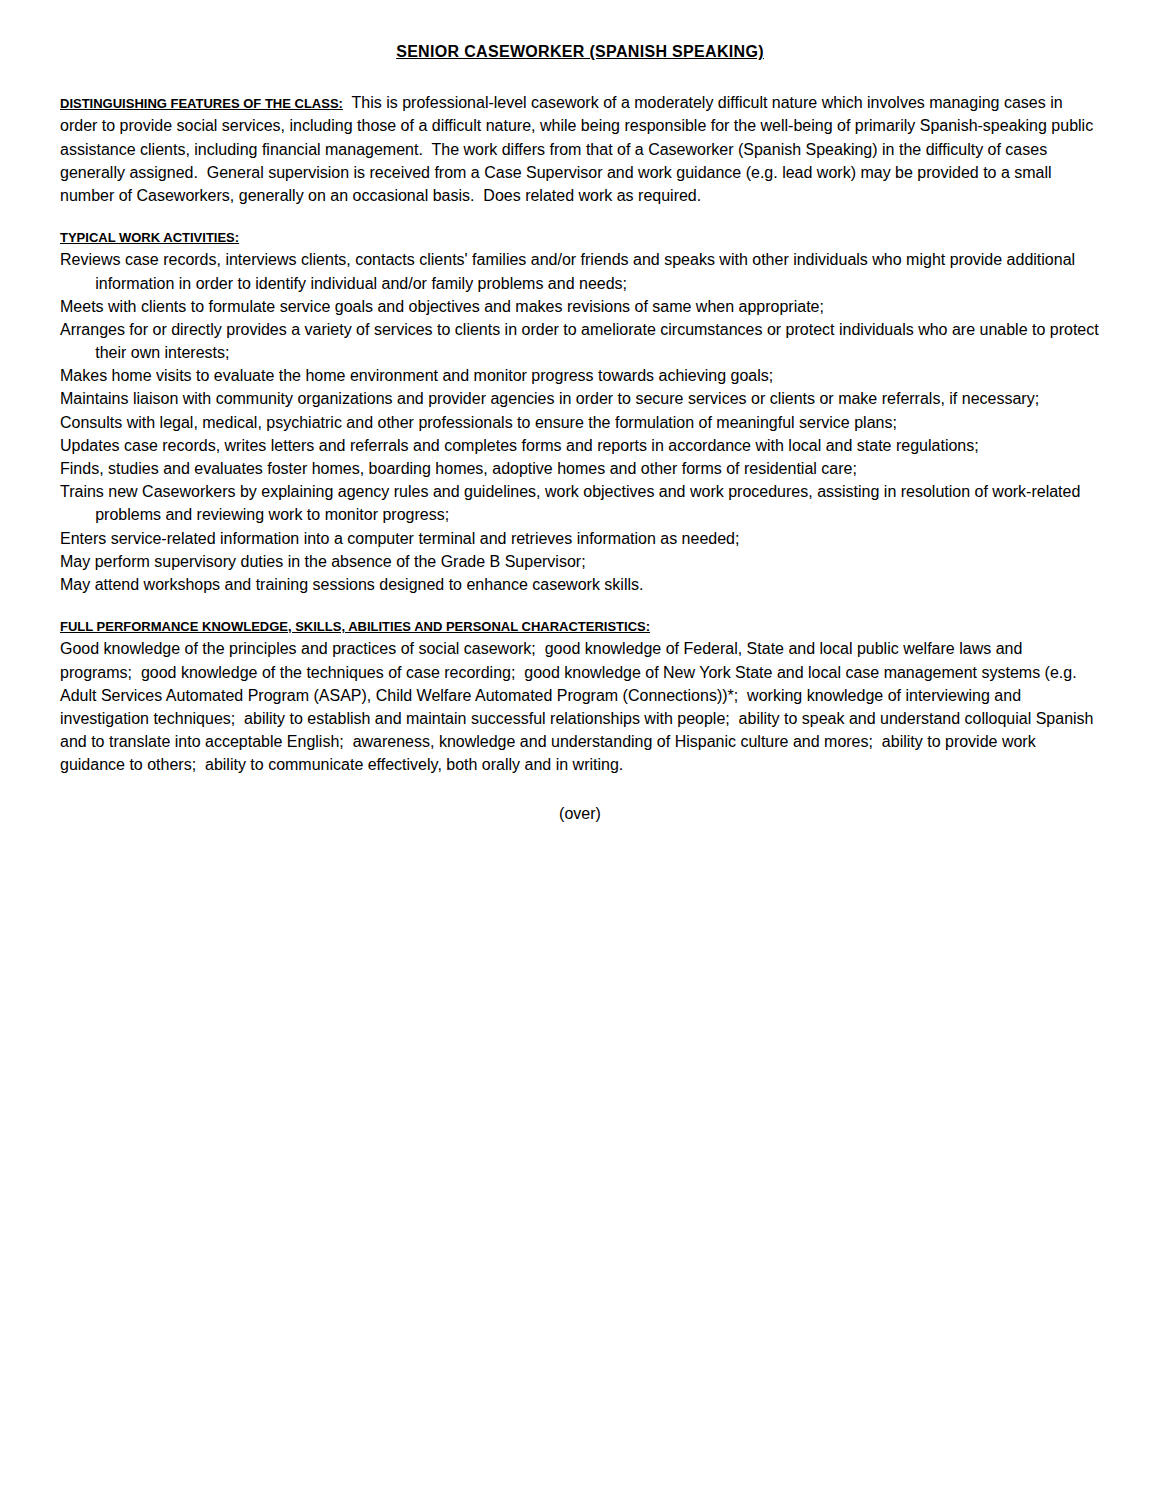SENIOR CASEWORKER (SPANISH SPEAKING)
DISTINGUISHING FEATURES OF THE CLASS:
This is professional-level casework of a moderately difficult nature which involves managing cases in order to provide social services, including those of a difficult nature, while being responsible for the well-being of primarily Spanish-speaking public assistance clients, including financial management. The work differs from that of a Caseworker (Spanish Speaking) in the difficulty of cases generally assigned. General supervision is received from a Case Supervisor and work guidance (e.g. lead work) may be provided to a small number of Caseworkers, generally on an occasional basis. Does related work as required.
TYPICAL WORK ACTIVITIES:
Reviews case records, interviews clients, contacts clients' families and/or friends and speaks with other individuals who might provide additional information in order to identify individual and/or family problems and needs;
Meets with clients to formulate service goals and objectives and makes revisions of same when appropriate;
Arranges for or directly provides a variety of services to clients in order to ameliorate circumstances or protect individuals who are unable to protect their own interests;
Makes home visits to evaluate the home environment and monitor progress towards achieving goals;
Maintains liaison with community organizations and provider agencies in order to secure services or clients or make referrals, if necessary;
Consults with legal, medical, psychiatric and other professionals to ensure the formulation of meaningful service plans;
Updates case records, writes letters and referrals and completes forms and reports in accordance with local and state regulations;
Finds, studies and evaluates foster homes, boarding homes, adoptive homes and other forms of residential care;
Trains new Caseworkers by explaining agency rules and guidelines, work objectives and work procedures, assisting in resolution of work-related problems and reviewing work to monitor progress;
Enters service-related information into a computer terminal and retrieves information as needed;
May perform supervisory duties in the absence of the Grade B Supervisor;
May attend workshops and training sessions designed to enhance casework skills.
FULL PERFORMANCE KNOWLEDGE, SKILLS, ABILITIES AND PERSONAL CHARACTERISTICS:
Good knowledge of the principles and practices of social casework; good knowledge of Federal, State and local public welfare laws and programs; good knowledge of the techniques of case recording; good knowledge of New York State and local case management systems (e.g. Adult Services Automated Program (ASAP), Child Welfare Automated Program (Connections))*; working knowledge of interviewing and investigation techniques; ability to establish and maintain successful relationships with people; ability to speak and understand colloquial Spanish and to translate into acceptable English; awareness, knowledge and understanding of Hispanic culture and mores; ability to provide work guidance to others; ability to communicate effectively, both orally and in writing.
(over)